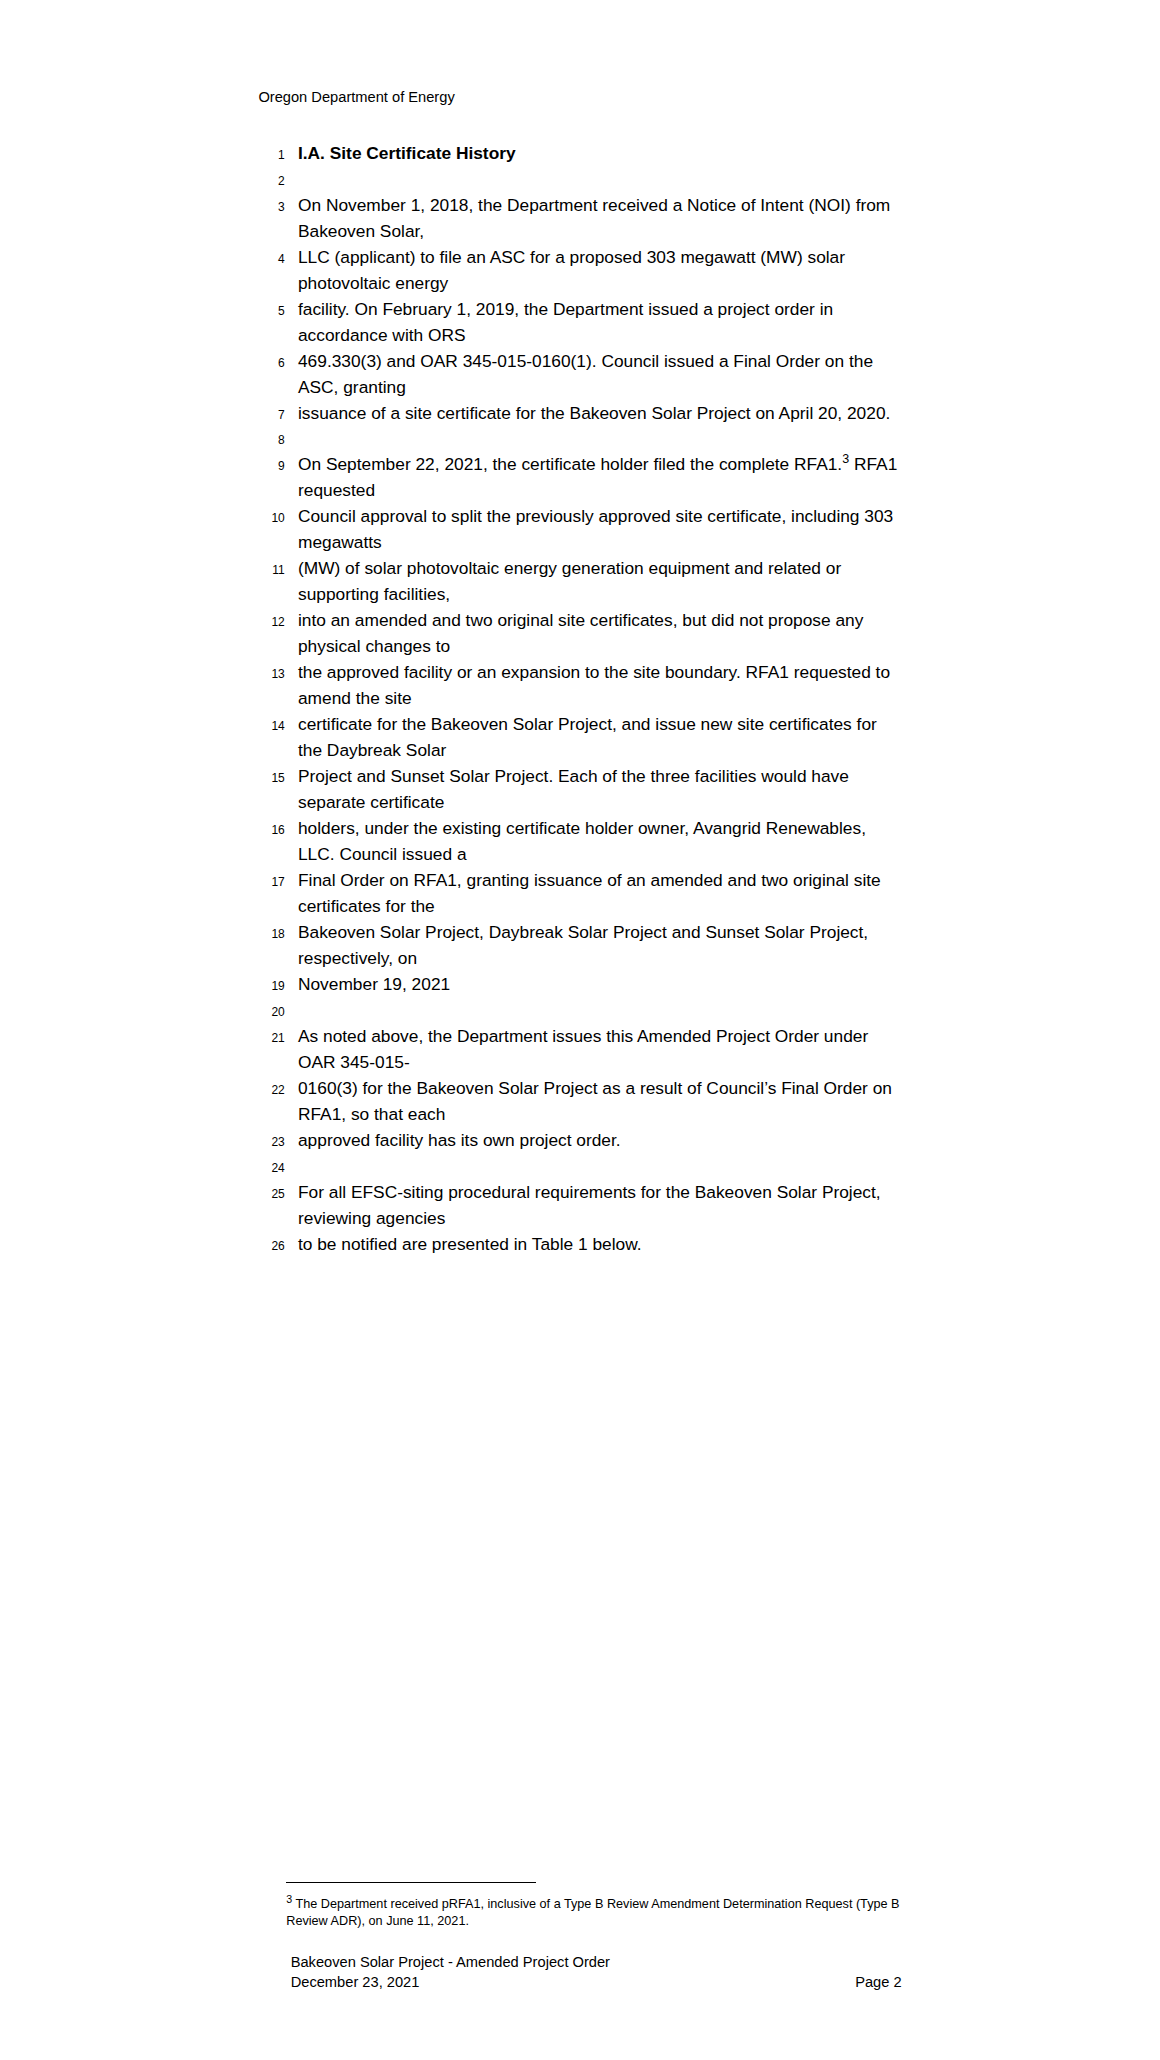Oregon Department of Energy
1 I.A. Site Certificate History
2
3 On November 1, 2018, the Department received a Notice of Intent (NOI) from Bakeoven Solar,
4 LLC (applicant) to file an ASC for a proposed 303 megawatt (MW) solar photovoltaic energy
5 facility. On February 1, 2019, the Department issued a project order in accordance with ORS
6469.330(3) and OAR 345-015-0160(1). Council issued a Final Order on the ASC, granting
7 issuance of a site certificate for the Bakeoven Solar Project on April 20, 2020.
8
9 On September 22, 2021, the certificate holder filed the complete RFA1.3 RFA1 requested
10 Council approval to split the previously approved site certificate, including 303 megawatts
11(MW) of solar photovoltaic energy generation equipment and related or supporting facilities,
12 into an amended and two original site certificates, but did not propose any physical changes to
13 the approved facility or an expansion to the site boundary. RFA1 requested to amend the site
14 certificate for the Bakeoven Solar Project, and issue new site certificates for the Daybreak Solar
15 Project and Sunset Solar Project. Each of the three facilities would have separate certificate
16 holders, under the existing certificate holder owner, Avangrid Renewables, LLC. Council issued a
17 Final Order on RFA1, granting issuance of an amended and two original site certificates for the
18 Bakeoven Solar Project, Daybreak Solar Project and Sunset Solar Project, respectively, on
19 November 19, 2021
20
21 As noted above, the Department issues this Amended Project Order under OAR 345-015-
220160(3) for the Bakeoven Solar Project as a result of Council’s Final Order on RFA1, so that each
23 approved facility has its own project order.
24
25 For all EFSC-siting procedural requirements for the Bakeoven Solar Project, reviewing agencies
26 to be notified are presented in Table 1 below.
3 The Department received pRFA1, inclusive of a Type B Review Amendment Determination Request (Type B Review ADR), on June 11, 2021.
Bakeoven Solar Project - Amended Project Order
December 23, 2021
Page 2